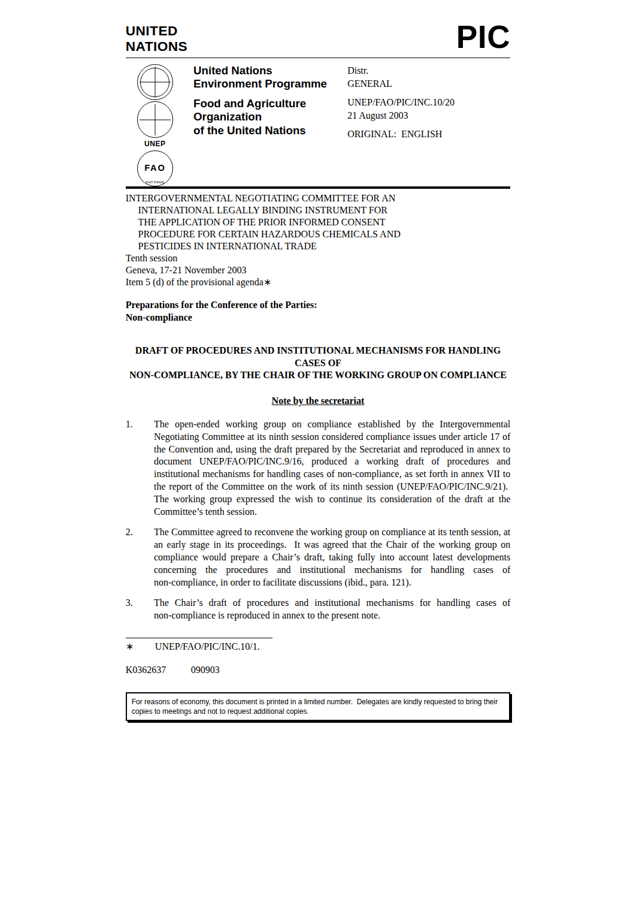UNITED
NATIONS
PIC
UNEP
FAO
FIAT PANIS
United Nations
Environment Programme
Food and Agriculture Organization
of the United Nations
Distr.
GENERAL
UNEP/FAO/PIC/INC.10/20
21 August 2003
ORIGINAL: ENGLISH
INTERGOVERNMENTAL NEGOTIATING COMMITTEE FOR AN INTERNATIONAL LEGALLY BINDING INSTRUMENT FOR THE APPLICATION OF THE PRIOR INFORMED CONSENT PROCEDURE FOR CERTAIN HAZARDOUS CHEMICALS AND PESTICIDES IN INTERNATIONAL TRADE
Tenth session
Geneva, 17-21 November 2003
Item 5 (d) of the provisional agenda∗
Preparations for the Conference of the Parties:
Non-compliance
DRAFT OF PROCEDURES AND INSTITUTIONAL MECHANISMS FOR HANDLING CASES OF
NON-COMPLIANCE, BY THE CHAIR OF THE WORKING GROUP ON COMPLIANCE
Note by the secretariat
The open-ended working group on compliance established by the Intergovernmental Negotiating Committee at its ninth session considered compliance issues under article 17 of the Convention and, using the draft prepared by the Secretariat and reproduced in annex to document UNEP/FAO/PIC/INC.9/16, produced a working draft of procedures and institutional mechanisms for handling cases of non‑compliance, as set forth in annex VII to the report of the Committee on the work of its ninth session (UNEP/FAO/PIC/INC.9/21). The working group expressed the wish to continue its consideration of the draft at the Committee’s tenth session.
The Committee agreed to reconvene the working group on compliance at its tenth session, at an early stage in its proceedings. It was agreed that the Chair of the working group on compliance would prepare a Chair’s draft, taking fully into account latest developments concerning the procedures and institutional mechanisms for handling cases of non‑compliance, in order to facilitate discussions (ibid., para. 121).
The Chair’s draft of procedures and institutional mechanisms for handling cases of non‑compliance is reproduced in annex to the present note.
∗UNEP/FAO/PIC/INC.10/1.
K0362637090903
For reasons of economy, this document is printed in a limited number. Delegates are kindly requested to bring their copies to meetings and not to request additional copies.